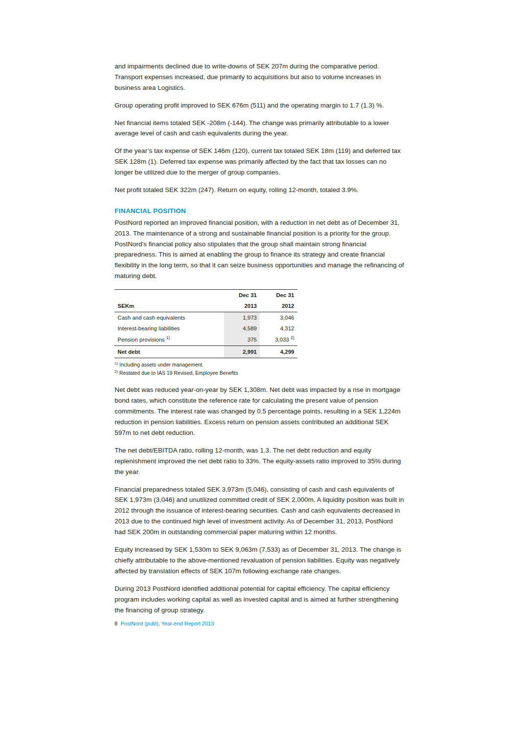and impairments declined due to write-downs of SEK 207m during the comparative period. Transport expenses increased, due primarily to acquisitions but also to volume increases in business area Logistics.
Group operating profit improved to SEK 676m (511) and the operating margin to 1.7 (1.3) %.
Net financial items totaled SEK -208m (-144). The change was primarily attributable to a lower average level of cash and cash equivalents during the year.
Of the year’s tax expense of SEK 146m (120), current tax totaled SEK 18m (119) and deferred tax SEK 128m (1). Deferred tax expense was primarily affected by the fact that tax losses can no longer be utilized due to the merger of group companies.
Net profit totaled SEK 322m (247). Return on equity, rolling 12-month, totaled 3.9%.
Financial position
PostNord reported an improved financial position, with a reduction in net debt as of December 31, 2013. The maintenance of a strong and sustainable financial position is a priority for the group. PostNord’s financial policy also stipulates that the group shall maintain strong financial preparedness. This is aimed at enabling the group to finance its strategy and create financial flexibility in the long term, so that it can seize business opportunities and manage the refinancing of maturing debt.
| | Dec 31 | Dec 31 |
| --- | --- | --- |
| SEKm | 2013 | 2012 |
| Cash and cash equivalents | 1,973 | 3,046 |
| Interest-bearing liabilities | 4,589 | 4,312 |
| Pension provisions 1) | 375 | 3,033 2) |
| Net debt | 2,991 | 4,299 |
1) Including assets under management.
2) Restated due to IAS 19 Revised, Employee Benefits
Net debt was reduced year-on-year by SEK 1,308m. Net debt was impacted by a rise in mortgage bond rates, which constitute the reference rate for calculating the present value of pension commitments. The interest rate was changed by 0.5 percentage points, resulting in a SEK 1,224m reduction in pension liabilities. Excess return on pension assets contributed an additional SEK 597m to net debt reduction.
The net debt/EBITDA ratio, rolling 12-month, was 1.3. The net debt reduction and equity replenishment improved the net debt ratio to 33%. The equity-assets ratio improved to 35% during the year.
Financial preparedness totaled SEK 3,973m (5,046), consisting of cash and cash equivalents of SEK 1,973m (3,046) and unutilized committed credit of SEK 2,000m. A liquidity position was built in 2012 through the issuance of interest-bearing securities. Cash and cash equivalents decreased in 2013 due to the continued high level of investment activity. As of December 31, 2013, PostNord had SEK 200m in outstanding commercial paper maturing within 12 months.
Equity increased by SEK 1,530m to SEK 9,063m (7,533) as of December 31, 2013. The change is chiefly attributable to the above-mentioned revaluation of pension liabilities. Equity was negatively affected by translation effects of SEK 107m following exchange rate changes.
During 2013 PostNord identified additional potential for capital efficiency. The capital efficiency program includes working capital as well as invested capital and is aimed at further strengthening the financing of group strategy.
8 PostNord (publ), Year-end Report 2013